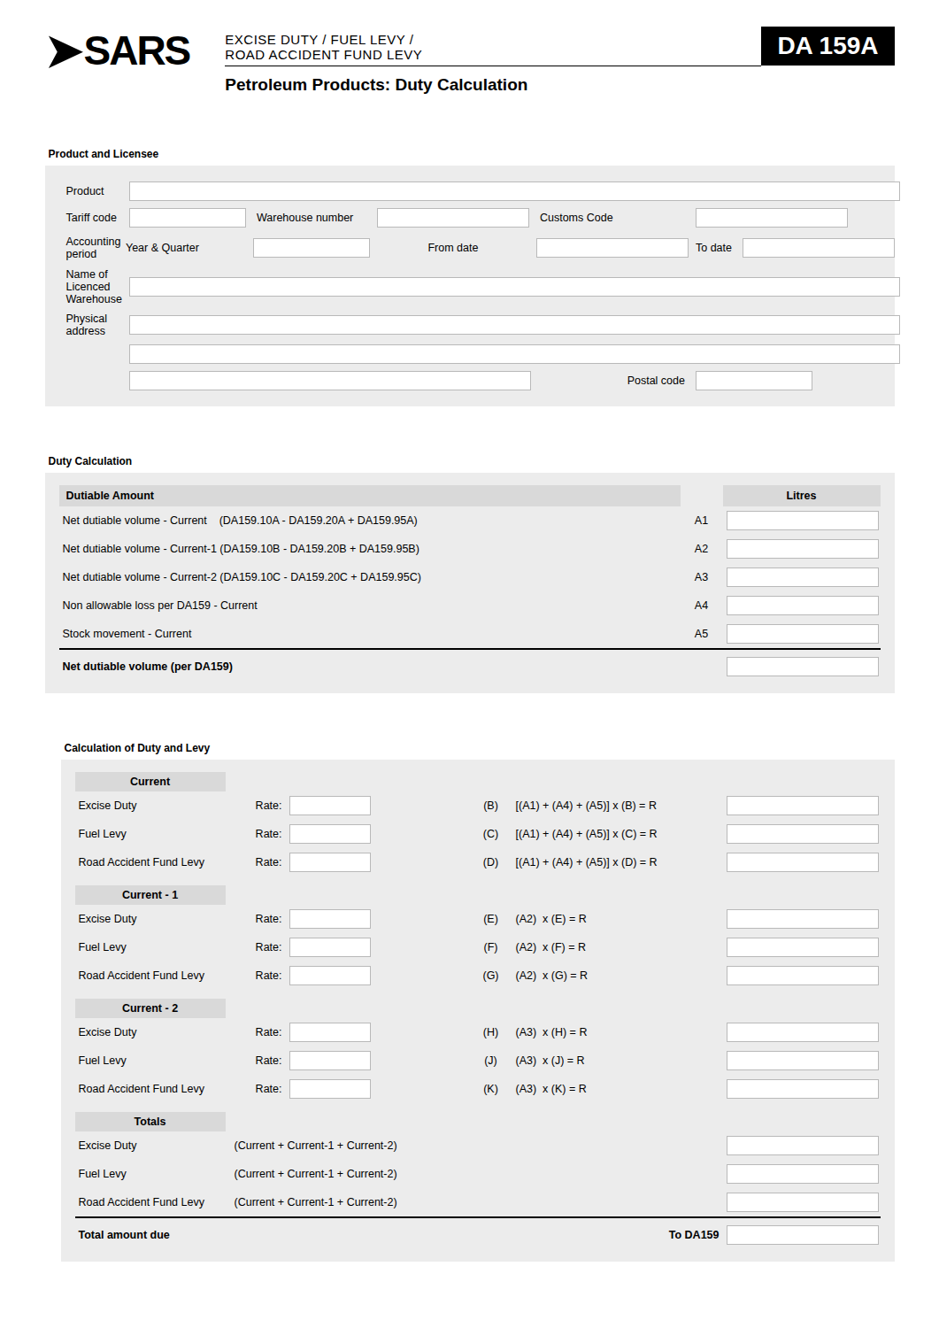➤SARS
EXCISE DUTY / FUEL LEVY /
ROAD ACCIDENT FUND LEVY
Petroleum Products: Duty Calculation
DA 159A
Product and Licensee
| Product | |
| Tariff code | | Warehouse number | | Customs Code | |
| Accounting period | Year & Quarter | | From date | | / To date / / |
| Name of Licenced Warehouse | |
| Physical address | |
| | | Postal code | |
Duty Calculation
| Dutiable Amount | | Litres |
| Net dutiable volume - Current (DA159.10A - DA159.20A + DA159.95A) | A1 | |
| Net dutiable volume - Current-1 (DA159.10B - DA159.20B + DA159.95B) | A2 | |
| Net dutiable volume - Current-2 (DA159.10C - DA159.20C + DA159.95C) | A3 | |
| Non allowable loss per DA159 - Current | A4 | |
| Stock movement - Current | A5 | |
| Net dutiable volume (per DA159) | | |
Calculation of Duty and Levy
| Current | |
| Excise Duty | Rate: | | (B) | [(A1) + (A4) + (A5)] x (B) = R | |
| Fuel Levy | Rate: | | (C) | [(A1) + (A4) + (A5)] x (C) = R | |
| Road Accident Fund Levy | Rate: | | (D) | [(A1) + (A4) + (A5)] x (D) = R | |
| Current - 1 | |
| Excise Duty | Rate: | | (E) | (A2) x (E) = R | |
| Fuel Levy | Rate: | | (F) | (A2) x (F) = R | |
| Road Accident Fund Levy | Rate: | | (G) | (A2) x (G) = R | |
| Current - 2 | |
| Excise Duty | Rate: | | (H) | (A3) x (H) = R | |
| Fuel Levy | Rate: | | (J) | (A3) x (J) = R | |
| Road Accident Fund Levy | Rate: | | (K) | (A3) x (K) = R | |
| Totals | |
| Excise Duty | (Current + Current-1 + Current-2) | |
| Fuel Levy | (Current + Current-1 + Current-2) | |
| Road Accident Fund Levy | (Current + Current-1 + Current-2) | |
| Total amount due | To DA159 | |